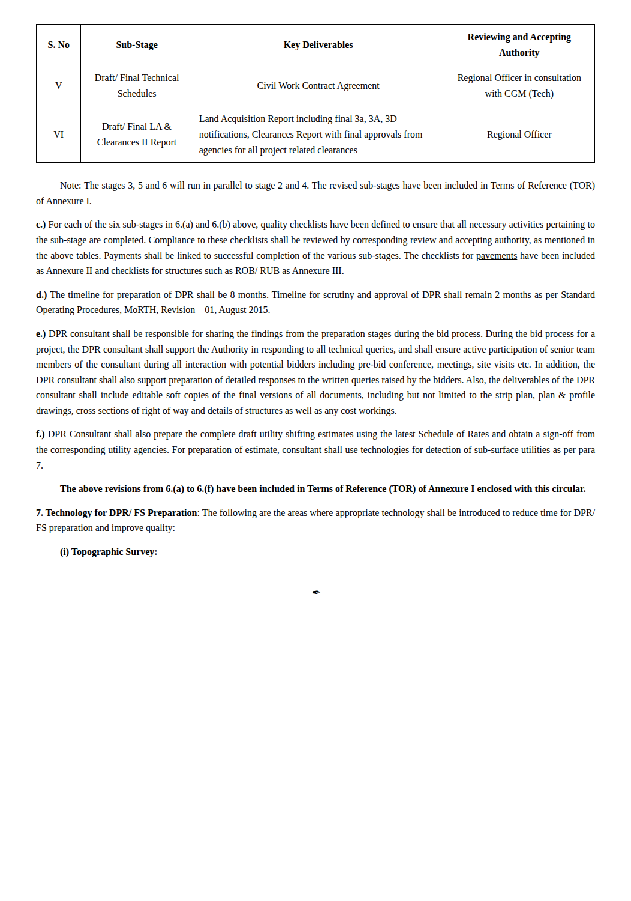| S. No | Sub-Stage | Key Deliverables | Reviewing and Accepting Authority |
| --- | --- | --- | --- |
| V | Draft/ Final Technical Schedules | Civil Work Contract Agreement | Regional Officer in consultation with CGM (Tech) |
| VI | Draft/ Final LA & Clearances II Report | Land Acquisition Report including final 3a, 3A, 3D notifications, Clearances Report with final approvals from agencies for all project related clearances | Regional Officer |
Note: The stages 3, 5 and 6 will run in parallel to stage 2 and 4. The revised sub-stages have been included in Terms of Reference (TOR) of Annexure I.
c.) For each of the six sub-stages in 6.(a) and 6.(b) above, quality checklists have been defined to ensure that all necessary activities pertaining to the sub-stage are completed. Compliance to these checklists shall be reviewed by corresponding review and accepting authority, as mentioned in the above tables. Payments shall be linked to successful completion of the various sub-stages. The checklists for pavements have been included as Annexure II and checklists for structures such as ROB/ RUB as Annexure III.
d.) The timeline for preparation of DPR shall be 8 months. Timeline for scrutiny and approval of DPR shall remain 2 months as per Standard Operating Procedures, MoRTH, Revision – 01, August 2015.
e.) DPR consultant shall be responsible for sharing the findings from the preparation stages during the bid process. During the bid process for a project, the DPR consultant shall support the Authority in responding to all technical queries, and shall ensure active participation of senior team members of the consultant during all interaction with potential bidders including pre-bid conference, meetings, site visits etc. In addition, the DPR consultant shall also support preparation of detailed responses to the written queries raised by the bidders. Also, the deliverables of the DPR consultant shall include editable soft copies of the final versions of all documents, including but not limited to the strip plan, plan & profile drawings, cross sections of right of way and details of structures as well as any cost workings.
f.) DPR Consultant shall also prepare the complete draft utility shifting estimates using the latest Schedule of Rates and obtain a sign-off from the corresponding utility agencies. For preparation of estimate, consultant shall use technologies for detection of sub-surface utilities as per para 7.
The above revisions from 6.(a) to 6.(f) have been included in Terms of Reference (TOR) of Annexure I enclosed with this circular.
7. Technology for DPR/ FS Preparation: The following are the areas where appropriate technology shall be introduced to reduce time for DPR/ FS preparation and improve quality:
(i) Topographic Survey:
✒